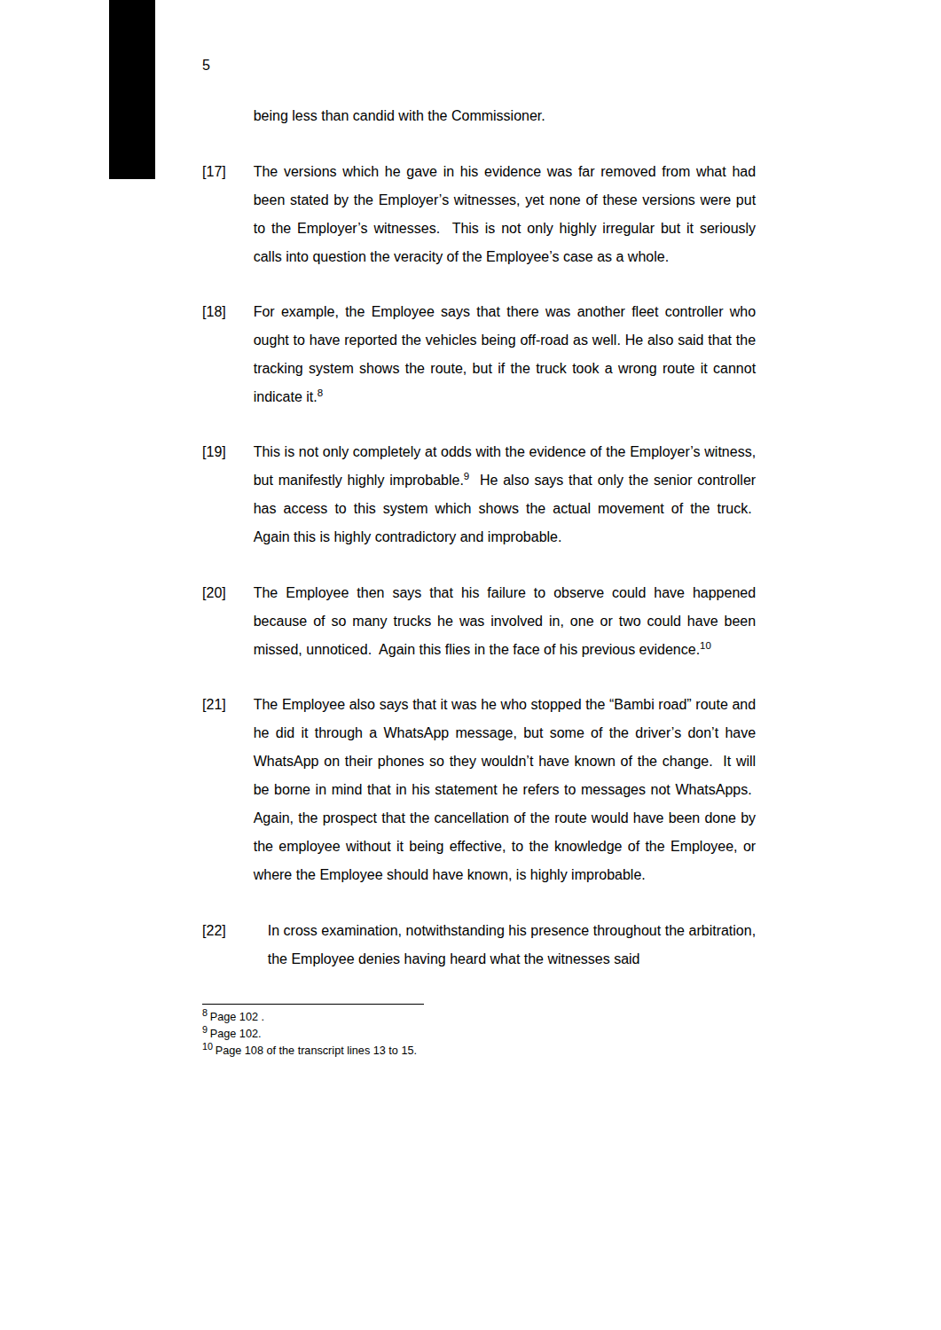5
being less than candid with the Commissioner.
[17]
The versions which he gave in his evidence was far removed from what had been stated by the Employer’s witnesses, yet none of these versions were put to the Employer’s witnesses. This is not only highly irregular but it seriously calls into question the veracity of the Employee’s case as a whole.
[18]
For example, the Employee says that there was another fleet controller who ought to have reported the vehicles being off-road as well. He also said that the tracking system shows the route, but if the truck took a wrong route it cannot indicate it.8
[19]
This is not only completely at odds with the evidence of the Employer’s witness, but manifestly highly improbable.9 He also says that only the senior controller has access to this system which shows the actual movement of the truck. Again this is highly contradictory and improbable.
[20]
The Employee then says that his failure to observe could have happened because of so many trucks he was involved in, one or two could have been missed, unnoticed. Again this flies in the face of his previous evidence.10
[21]
The Employee also says that it was he who stopped the “Bambi road” route and he did it through a WhatsApp message, but some of the driver’s don’t have WhatsApp on their phones so they wouldn’t have known of the change. It will be borne in mind that in his statement he refers to messages not WhatsApps. Again, the prospect that the cancellation of the route would have been done by the employee without it being effective, to the knowledge of the Employee, or where the Employee should have known, is highly improbable.
[22]
In cross examination, notwithstanding his presence throughout the arbitration, the Employee denies having heard what the witnesses said
8Page 102 .
9Page 102.
10Page 108 of the transcript lines 13 to 15.